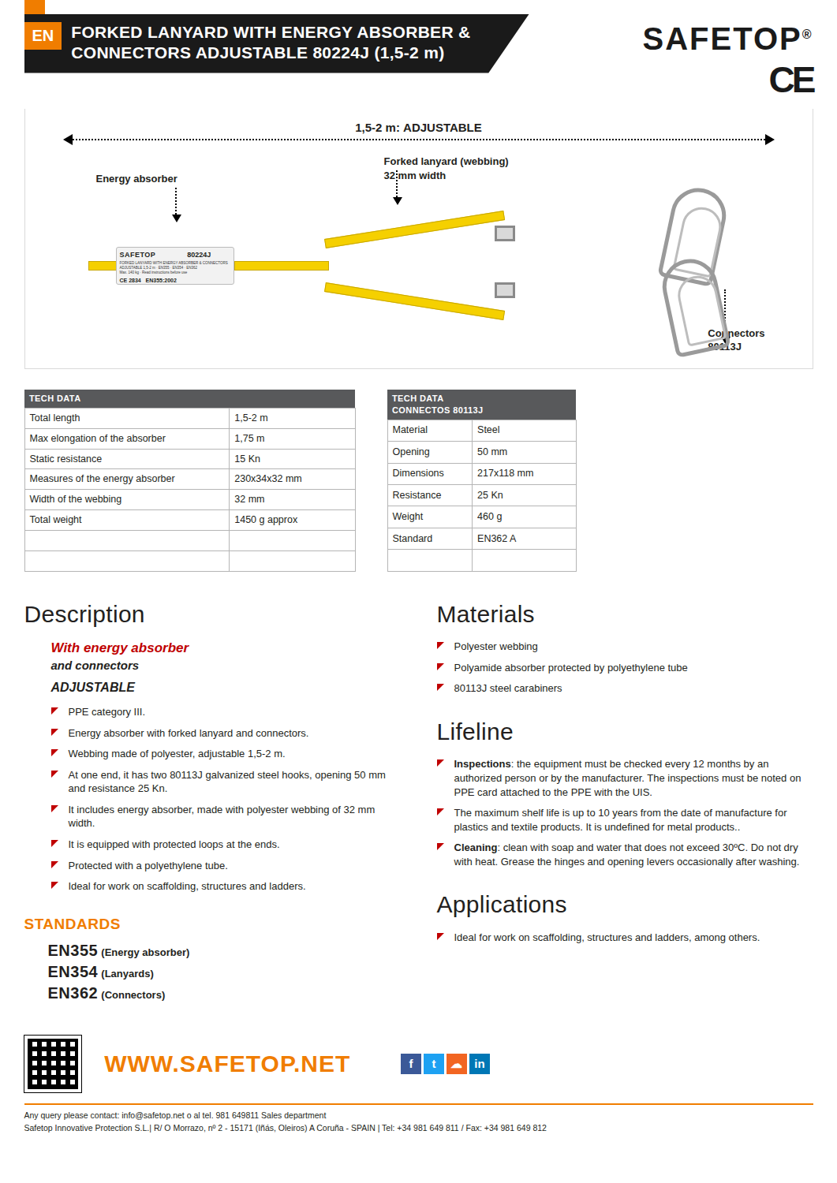EN FORKED LANYARD WITH ENERGY ABSORBER &
CONNECTORS ADJUSTABLE 80224J (1,5-2 m)
SAFETOP®
CE
1,5-2 m: ADJUSTABLE
Energy absorber
Forked lanyard (webbing)
32 mm width
Connectors
80113J
SAFETOP 80224J
FORKED LANYARD WITH ENERGY ABSORBER & CONNECTORS
ADJUSTABLE 1,5-2 m · EN355 · EN354 · EN362
Max. 140 kg · Read instructions before use
CE 2834 EN355:2002
| TECH DATA |
| --- |
| Total length | 1,5-2 m |
| Max elongation of the absorber | 1,75 m |
| Static resistance | 15 Kn |
| Measures of the energy absorber | 230x34x32 mm |
| Width of the webbing | 32 mm |
| Total weight | 1450 g approx |
| TECH DATA CONNECTOS 80113J |
| --- |
| Material | Steel |
| Opening | 50 mm |
| Dimensions | 217x118 mm |
| Resistance | 25 Kn |
| Weight | 460 g |
| Standard | EN362 A |
Description
With energy absorber
and connectors
ADJUSTABLE
PPE category III.
Energy absorber with forked lanyard and connectors.
Webbing made of polyester, adjustable 1,5-2 m.
At one end, it has two 80113J galvanized steel hooks, opening 50 mm and resistance 25 Kn.
It includes energy absorber, made with polyester webbing of 32 mm width.
It is equipped with protected loops at the ends.
Protected with a polyethylene tube.
Ideal for work on scaffolding, structures and ladders.
STANDARDS
EN355 (Energy absorber)
EN354 (Lanyards)
EN362 (Connectors)
Materials
Polyester webbing
Polyamide absorber protected by polyethylene tube
80113J steel carabiners
Lifeline
Inspections: the equipment must be checked every 12 months by an authorized person or by the manufacturer. The inspections must be noted on PPE card attached to the PPE with the UIS.
The maximum shelf life is up to 10 years from the date of manufacture for plastics and textile products. It is undefined for metal products..
Cleaning: clean with soap and water that does not exceed 30ºC. Do not dry with heat. Grease the hinges and opening levers occasionally after washing.
Applications
Ideal for work on scaffolding, structures and ladders, among others.
WWW.SAFETOP.NET
ft☁in
Any query please contact: info@safetop.net o al tel. 981 649811 Sales department
Safetop Innovative Protection S.L.| R/ O Morrazo, nº 2 - 15171 (Iñás, Oleiros) A Coruña - SPAIN | Tel: +34 981 649 811 / Fax: +34 981 649 812